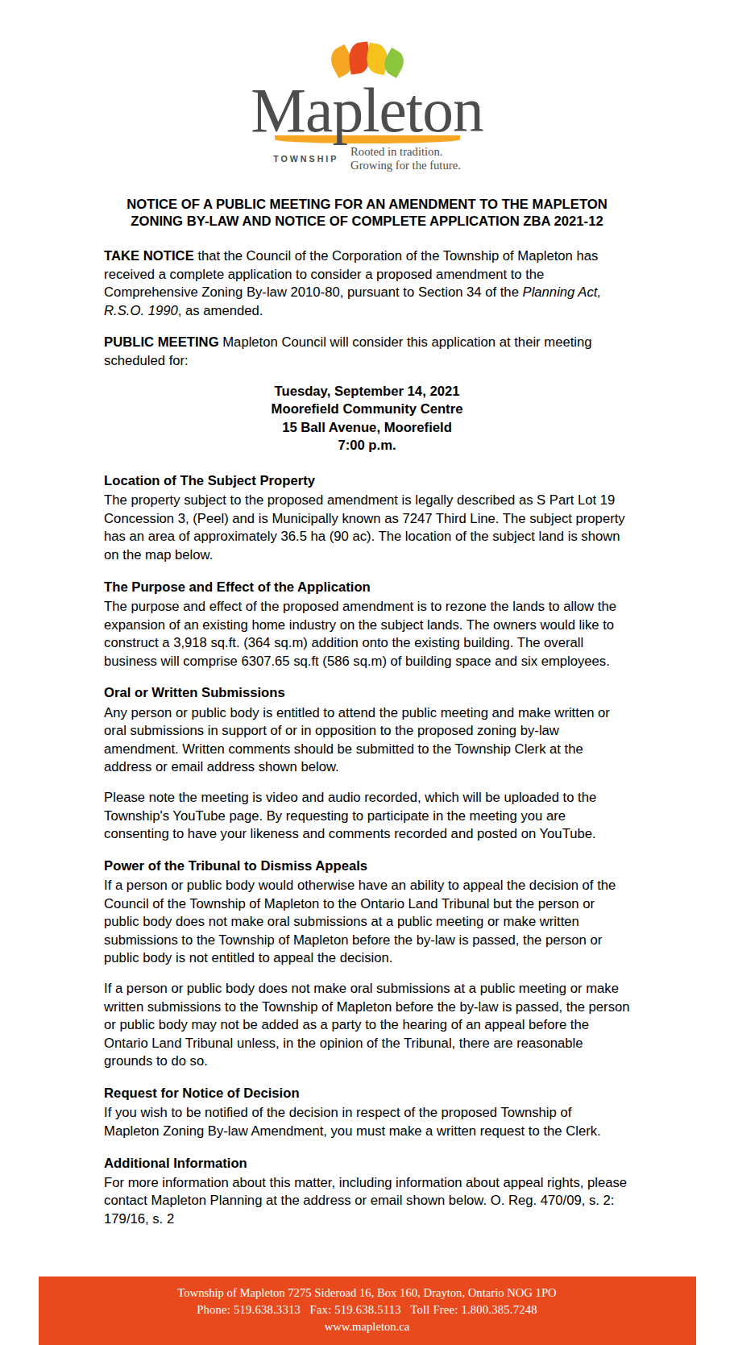Mapleton
TOWNSHIP Rooted in tradition.
Growing for the future.
Notice of a Public Meeting for an Amendment to the Mapleton Zoning By-law and Notice of Complete Application ZBA 2021-12
TAKE NOTICE that the Council of the Corporation of the Township of Mapleton has received a complete application to consider a proposed amendment to the Comprehensive Zoning By-law 2010-80, pursuant to Section 34 of the Planning Act, R.S.O. 1990, as amended.
PUBLIC MEETING Mapleton Council will consider this application at their meeting scheduled for:
Tuesday, September 14, 2021
Moorefield Community Centre
15 Ball Avenue, Moorefield
7:00 p.m.
Location of The Subject Property
The property subject to the proposed amendment is legally described as S Part Lot 19 Concession 3, (Peel) and is Municipally known as 7247 Third Line. The subject property has an area of approximately 36.5 ha (90 ac). The location of the subject land is shown on the map below.
The Purpose and Effect of the Application
The purpose and effect of the proposed amendment is to rezone the lands to allow the expansion of an existing home industry on the subject lands. The owners would like to construct a 3,918 sq.ft. (364 sq.m) addition onto the existing building. The overall business will comprise 6307.65 sq.ft (586 sq.m) of building space and six employees.
Oral or Written Submissions
Any person or public body is entitled to attend the public meeting and make written or oral submissions in support of or in opposition to the proposed zoning by-law amendment. Written comments should be submitted to the Township Clerk at the address or email address shown below.
Please note the meeting is video and audio recorded, which will be uploaded to the Township's YouTube page. By requesting to participate in the meeting you are consenting to have your likeness and comments recorded and posted on YouTube.
Power of the Tribunal to Dismiss Appeals
If a person or public body would otherwise have an ability to appeal the decision of the Council of the Township of Mapleton to the Ontario Land Tribunal but the person or public body does not make oral submissions at a public meeting or make written submissions to the Township of Mapleton before the by-law is passed, the person or public body is not entitled to appeal the decision.
If a person or public body does not make oral submissions at a public meeting or make written submissions to the Township of Mapleton before the by-law is passed, the person or public body may not be added as a party to the hearing of an appeal before the Ontario Land Tribunal unless, in the opinion of the Tribunal, there are reasonable grounds to do so.
Request for Notice of Decision
If you wish to be notified of the decision in respect of the proposed Township of Mapleton Zoning By-law Amendment, you must make a written request to the Clerk.
Additional Information
For more information about this matter, including information about appeal rights, please contact Mapleton Planning at the address or email shown below. O. Reg. 470/09, s. 2: 179/16, s. 2
Township of Mapleton 7275 Sideroad 16, Box 160, Drayton, Ontario NOG 1PO
Phone: 519.638.3313 Fax: 519.638.5113 Toll Free: 1.800.385.7248
www.mapleton.ca